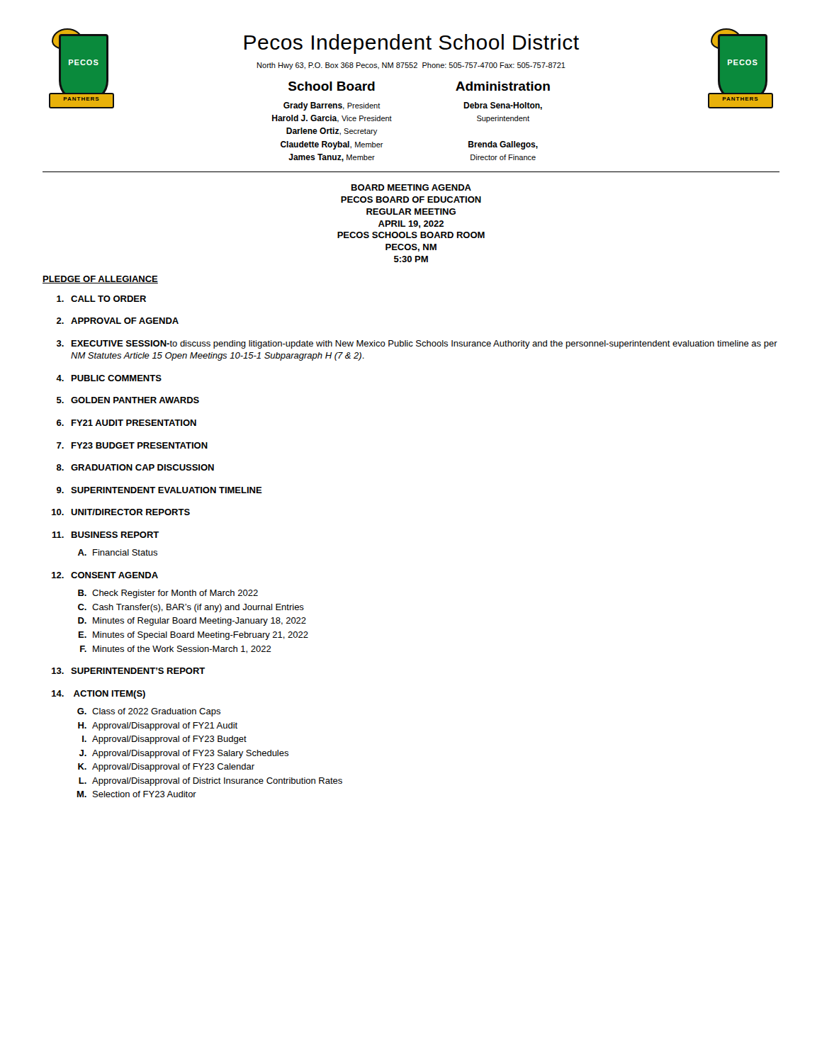PANTHERS
PANTHERS
Pecos Independent School District
North Hwy 63, P.O. Box 368 Pecos, NM 87552 Phone: 505-757-4700 Fax: 505-757-8721
School Board
Grady Barrens, President
Harold J. Garcia, Vice President
Darlene Ortiz, Secretary
Claudette Roybal, Member
James Tanuz, Member
Administration
Debra Sena-Holton,
Superintendent
Brenda Gallegos,
Director of Finance
BOARD MEETING AGENDA
PECOS BOARD OF EDUCATION
REGULAR MEETING
APRIL 19, 2022
PECOS SCHOOLS BOARD ROOM
PECOS, NM
5:30 PM
PLEDGE OF ALLEGIANCE
CALL TO ORDER
APPROVAL OF AGENDA
EXECUTIVE SESSION-to discuss pending litigation-update with New Mexico Public Schools Insurance Authority and the personnel-superintendent evaluation timeline as per NM Statutes Article 15 Open Meetings 10-15-1 Subparagraph H (7 & 2).
PUBLIC COMMENTS
GOLDEN PANTHER AWARDS
FY21 AUDIT PRESENTATION
FY23 BUDGET PRESENTATION
GRADUATION CAP DISCUSSION
SUPERINTENDENT EVALUATION TIMELINE
UNIT/DIRECTOR REPORTS
BUSINESS REPORT
Financial Status
CONSENT AGENDA
Check Register for Month of March 2022
Cash Transfer(s), BAR’s (if any) and Journal Entries
Minutes of Regular Board Meeting-January 18, 2022
Minutes of Special Board Meeting-February 21, 2022
Minutes of the Work Session-March 1, 2022
SUPERINTENDENT’S REPORT
ACTION ITEM(S)
Class of 2022 Graduation Caps
Approval/Disapproval of FY21 Audit
Approval/Disapproval of FY23 Budget
Approval/Disapproval of FY23 Salary Schedules
Approval/Disapproval of FY23 Calendar
Approval/Disapproval of District Insurance Contribution Rates
Selection of FY23 Auditor